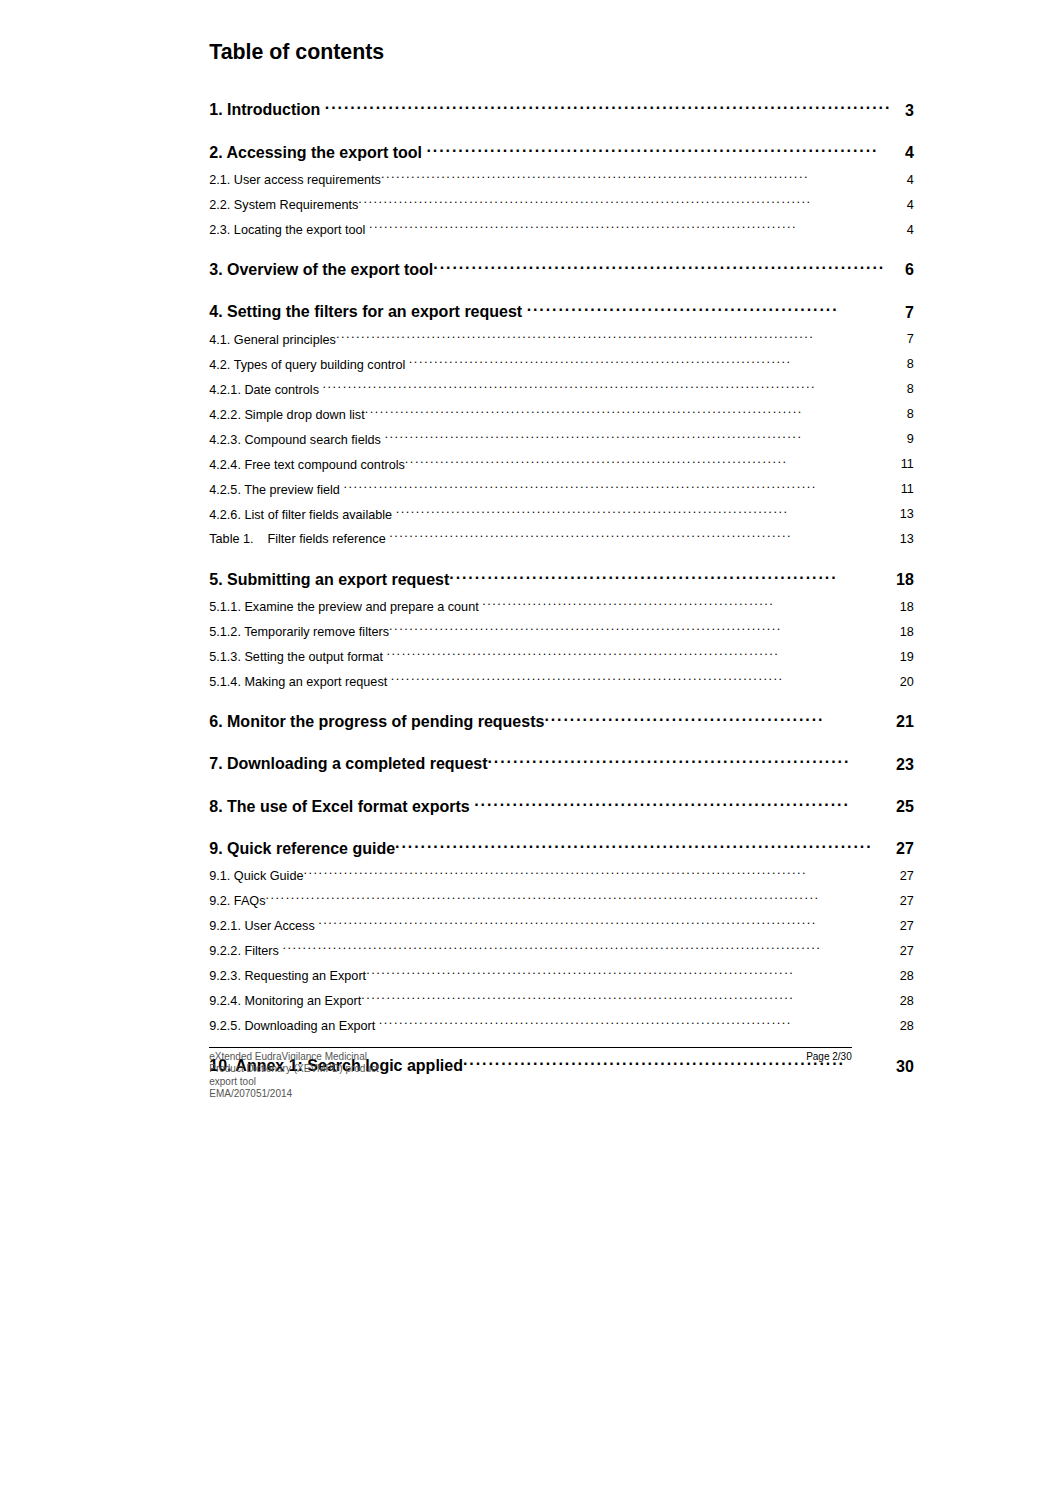Table of contents
| 1. Introduction ......................................................................................... | 3 |
| 2. Accessing the export tool ....................................................................... | 4 |
| 2.1. User access requirements ..................................................................................... | 4 |
| 2.2. System Requirements .......................................................................................... | 4 |
| 2.3. Locating the export tool ..................................................................................... | 4 |
| 3. Overview of the export tool ....................................................................... | 6 |
| 4. Setting the filters for an export request ................................................. | 7 |
| 4.1. General principles ............................................................................................... | 7 |
| 4.2. Types of query building control ............................................................................ | 8 |
| 4.2.1. Date controls .................................................................................................. | 8 |
| 4.2.2. Simple drop down list ....................................................................................... | 8 |
| 4.2.3. Compound search fields ................................................................................... | 9 |
| 4.2.4. Free text compound controls ............................................................................ | 11 |
| 4.2.5. The preview field .............................................................................................. | 11 |
| 4.2.6. List of filter fields available .............................................................................. | 13 |
| Table 1. Filter fields reference ................................................................................ | 13 |
| 5. Submitting an export request ............................................................. | 18 |
| 5.1.1. Examine the preview and prepare a count .......................................................... | 18 |
| 5.1.2. Temporarily remove filters .............................................................................. | 18 |
| 5.1.3. Setting the output format .............................................................................. | 19 |
| 5.1.4. Making an export request .............................................................................. | 20 |
| 6. Monitor the progress of pending requests ............................................ | 21 |
| 7. Downloading a completed request ......................................................... | 23 |
| 8. The use of Excel format exports ........................................................... | 25 |
| 9. Quick reference guide ........................................................................... | 27 |
| 9.1. Quick Guide .................................................................................................... | 27 |
| 9.2. FAQs .............................................................................................................. | 27 |
| 9.2.1. User Access ................................................................................................... | 27 |
| 9.2.2. Filters ........................................................................................................... | 27 |
| 9.2.3. Requesting an Export ..................................................................................... | 28 |
| 9.2.4. Monitoring an Export ...................................................................................... | 28 |
| 9.2.5. Downloading an Export .................................................................................. | 28 |
| 10. Annex 1: Search logic applied ............................................................ | 30 |
eXtended EudraVigilance Medicinal
Product Dictionary (XEVMPD) product
export tool
EMA/207051/2014
Page 2/30